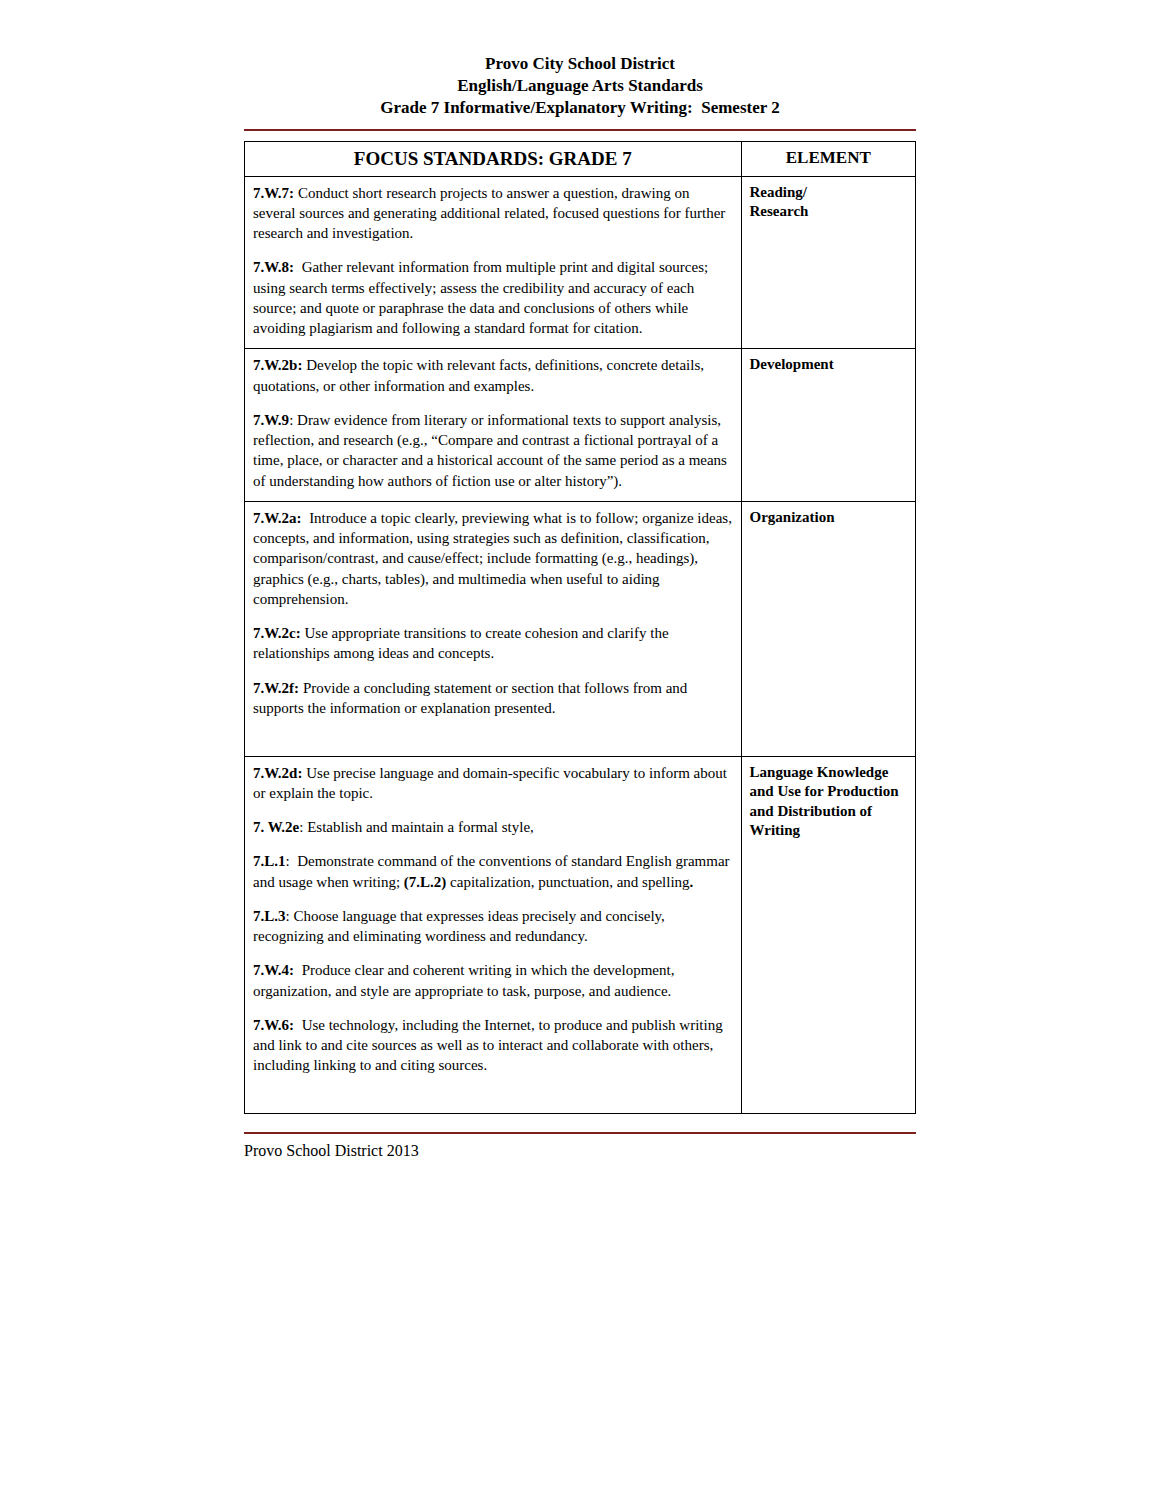Provo City School District
English/Language Arts Standards
Grade 7 Informative/Explanatory Writing: Semester 2
| FOCUS STANDARDS: GRADE 7 | ELEMENT |
| --- | --- |
| 7.W.7: Conduct short research projects to answer a question, drawing on several sources and generating additional related, focused questions for further research and investigation. 7.W.8: Gather relevant information from multiple print and digital sources; using search terms effectively; assess the credibility and accuracy of each source; and quote or paraphrase the data and conclusions of others while avoiding plagiarism and following a standard format for citation. | Reading/ Research |
| 7.W.2b: Develop the topic with relevant facts, definitions, concrete details, quotations, or other information and examples. 7.W.9 : Draw evidence from literary or informational texts to support analysis, reflection, and research (e.g., “Compare and contrast a fictional portrayal of a time, place, or character and a historical account of the same period as a means of understanding how authors of fiction use or alter history”). | Development |
| 7.W.2a: Introduce a topic clearly, previewing what is to follow; organize ideas, concepts, and information, using strategies such as definition, classification, comparison/contrast, and cause/effect; include formatting (e.g., headings), graphics (e.g., charts, tables), and multimedia when useful to aiding comprehension. 7.W.2c: Use appropriate transitions to create cohesion and clarify the relationships among ideas and concepts. 7.W.2f: Provide a concluding statement or section that follows from and supports the information or explanation presented. | Organization |
| 7.W.2d: Use precise language and domain-specific vocabulary to inform about or explain the topic. 7. W.2e : Establish and maintain a formal style, 7.L.1 : Demonstrate command of the conventions of standard English grammar and usage when writing; (7.L.2) capitalization, punctuation, and spelling . 7.L.3 : Choose language that expresses ideas precisely and concisely, recognizing and eliminating wordiness and redundancy. 7.W.4: Produce clear and coherent writing in which the development, organization, and style are appropriate to task, purpose, and audience. 7.W.6: Use technology, including the Internet, to produce and publish writing and link to and cite sources as well as to interact and collaborate with others, including linking to and citing sources. | Language Knowledge and Use for Production and Distribution of Writing |
Provo School District 2013